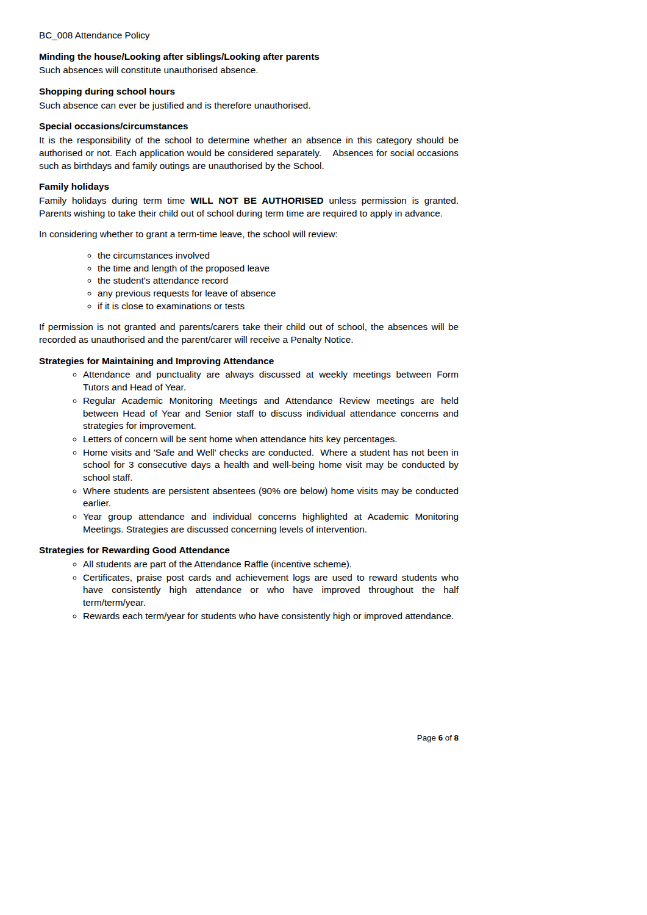BC_008 Attendance Policy
Minding the house/Looking after siblings/Looking after parents
Such absences will constitute unauthorised absence.
Shopping during school hours
Such absence can ever be justified and is therefore unauthorised.
Special occasions/circumstances
It is the responsibility of the school to determine whether an absence in this category should be authorised or not. Each application would be considered separately. Absences for social occasions such as birthdays and family outings are unauthorised by the School.
Family holidays
Family holidays during term time WILL NOT BE AUTHORISED unless permission is granted. Parents wishing to take their child out of school during term time are required to apply in advance.
In considering whether to grant a term-time leave, the school will review:
the circumstances involved
the time and length of the proposed leave
the student's attendance record
any previous requests for leave of absence
if it is close to examinations or tests
If permission is not granted and parents/carers take their child out of school, the absences will be recorded as unauthorised and the parent/carer will receive a Penalty Notice.
Strategies for Maintaining and Improving Attendance
Attendance and punctuality are always discussed at weekly meetings between Form Tutors and Head of Year.
Regular Academic Monitoring Meetings and Attendance Review meetings are held between Head of Year and Senior staff to discuss individual attendance concerns and strategies for improvement.
Letters of concern will be sent home when attendance hits key percentages.
Home visits and 'Safe and Well' checks are conducted. Where a student has not been in school for 3 consecutive days a health and well-being home visit may be conducted by school staff.
Where students are persistent absentees (90% ore below) home visits may be conducted earlier.
Year group attendance and individual concerns highlighted at Academic Monitoring Meetings. Strategies are discussed concerning levels of intervention.
Strategies for Rewarding Good Attendance
All students are part of the Attendance Raffle (incentive scheme).
Certificates, praise post cards and achievement logs are used to reward students who have consistently high attendance or who have improved throughout the half term/term/year.
Rewards each term/year for students who have consistently high or improved attendance.
Page 6 of 8